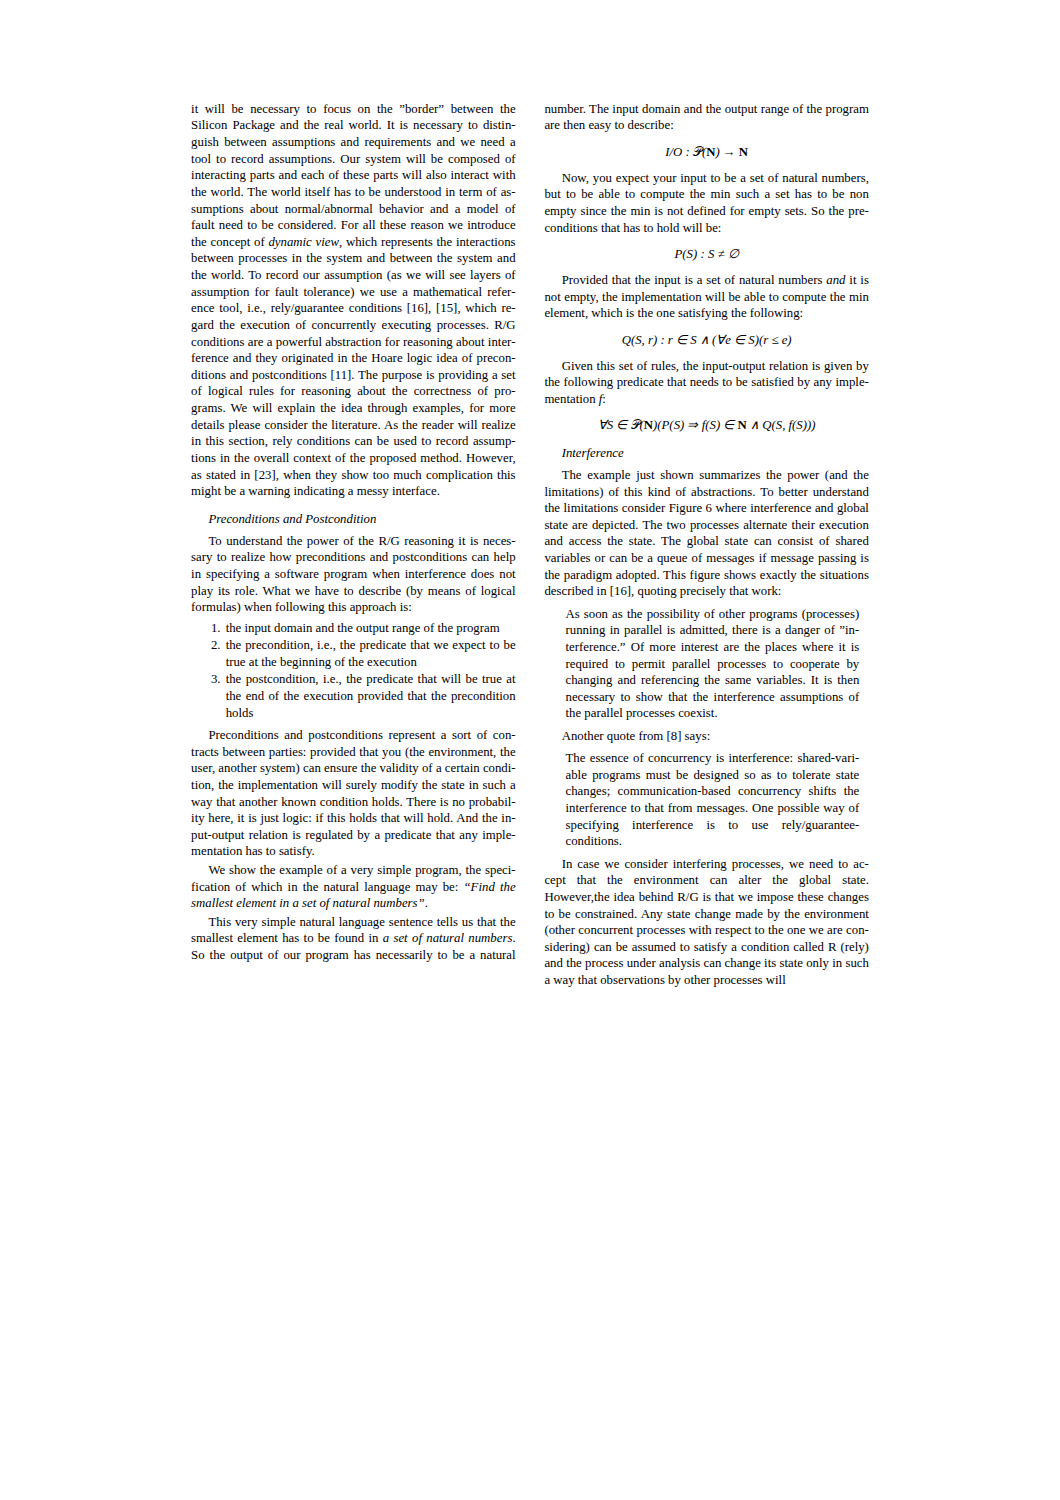it will be necessary to focus on the ”border” between the Silicon Package and the real world. It is necessary to distinguish between assumptions and requirements and we need a tool to record assumptions. Our system will be composed of interacting parts and each of these parts will also interact with the world. The world itself has to be understood in term of assumptions about normal/abnormal behavior and a model of fault need to be considered. For all these reason we introduce the concept of dynamic view, which represents the interactions between processes in the system and between the system and the world. To record our assumption (as we will see layers of assumption for fault tolerance) we use a mathematical reference tool, i.e., rely/guarantee conditions [16], [15], which regard the execution of concurrently executing processes. R/G conditions are a powerful abstraction for reasoning about interference and they originated in the Hoare logic idea of preconditions and postconditions [11]. The purpose is providing a set of logical rules for reasoning about the correctness of programs. We will explain the idea through examples, for more details please consider the literature. As the reader will realize in this section, rely conditions can be used to record assumptions in the overall context of the proposed method. However, as stated in [23], when they show too much complication this might be a warning indicating a messy interface.
Preconditions and Postcondition
To understand the power of the R/G reasoning it is necessary to realize how preconditions and postconditions can help in specifying a software program when interference does not play its role. What we have to describe (by means of logical formulas) when following this approach is:
the input domain and the output range of the program
the precondition, i.e., the predicate that we expect to be true at the beginning of the execution
the postcondition, i.e., the predicate that will be true at the end of the execution provided that the precondition holds
Preconditions and postconditions represent a sort of contracts between parties: provided that you (the environment, the user, another system) can ensure the validity of a certain condition, the implementation will surely modify the state in such a way that another known condition holds. There is no probability here, it is just logic: if this holds that will hold. And the input-output relation is regulated by a predicate that any implementation has to satisfy.
We show the example of a very simple program, the specification of which in the natural language may be: “Find the smallest element in a set of natural numbers”.
This very simple natural language sentence tells us that the smallest element has to be found in a set of natural numbers. So the output of our program has necessarily to be a natural number. The input domain and the output range of the program are then easy to describe:
I/O : 𝒫(N) → N
Now, you expect your input to be a set of natural numbers, but to be able to compute the min such a set has to be non empty since the min is not defined for empty sets. So the preconditions that has to hold will be:
P(S) : S ≠ ∅
Provided that the input is a set of natural numbers and it is not empty, the implementation will be able to compute the min element, which is the one satisfying the following:
Q(S, r) : r ∈ S ∧ (∀e ∈ S)(r ≤ e)
Given this set of rules, the input-output relation is given by the following predicate that needs to be satisfied by any implementation f:
∀S ∈ 𝒫(N)(P(S) ⇒ f(S) ∈ N ∧ Q(S, f(S)))
Interference
The example just shown summarizes the power (and the limitations) of this kind of abstractions. To better understand the limitations consider Figure 6 where interference and global state are depicted. The two processes alternate their execution and access the state. The global state can consist of shared variables or can be a queue of messages if message passing is the paradigm adopted. This figure shows exactly the situations described in [16], quoting precisely that work:
As soon as the possibility of other programs (processes) running in parallel is admitted, there is a danger of ”interference.” Of more interest are the places where it is required to permit parallel processes to cooperate by changing and referencing the same variables. It is then necessary to show that the interference assumptions of the parallel processes coexist.
Another quote from [8] says:
The essence of concurrency is interference: shared-variable programs must be designed so as to tolerate state changes; communication-based concurrency shifts the interference to that from messages. One possible way of specifying interference is to use rely/guarantee-conditions.
In case we consider interfering processes, we need to accept that the environment can alter the global state. However,the idea behind R/G is that we impose these changes to be constrained. Any state change made by the environment (other concurrent processes with respect to the one we are considering) can be assumed to satisfy a condition called R (rely) and the process under analysis can change its state only in such a way that observations by other processes will